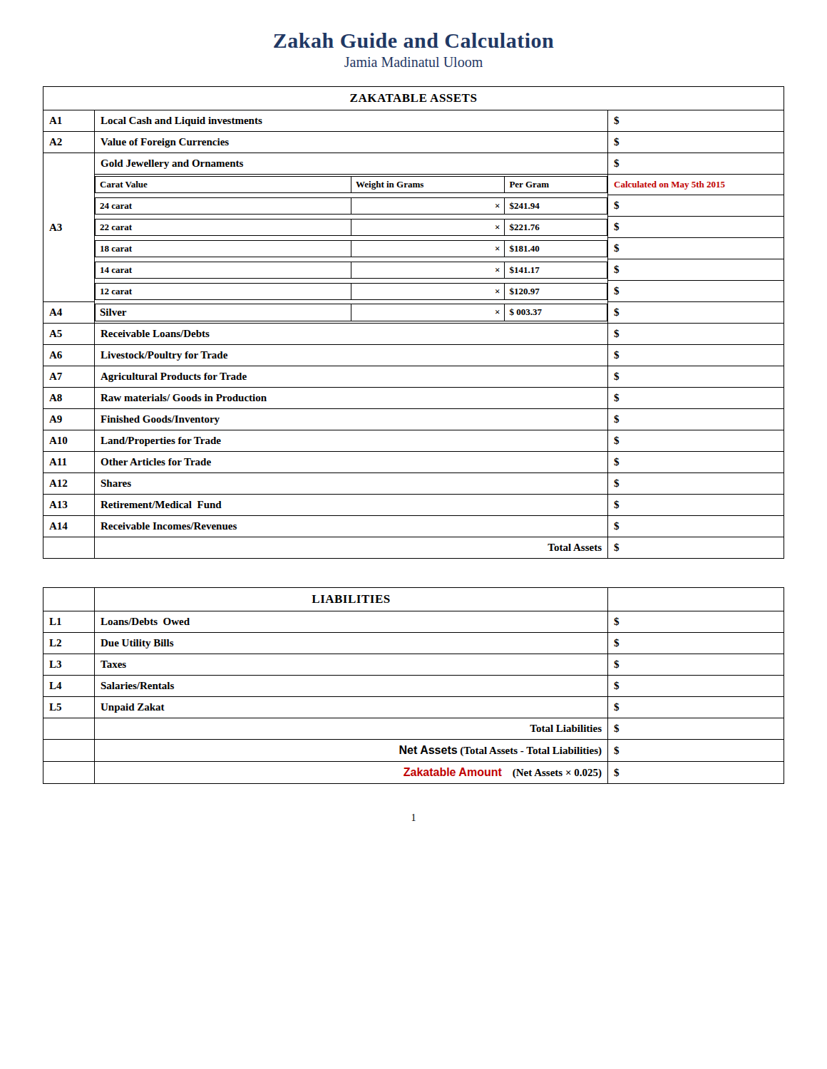Zakah Guide and Calculation
Jamia Madinatul Uloom
| ZAKATABLE ASSETS |
| A1 | Local Cash and Liquid investments | $ |
| A2 | Value of Foreign Currencies | $ |
| A3 | Gold Jewellery and Ornaments | $ |
| / Carat Value / Weight in Grams / Per Gram / | Calculated on May 5th 2015 |
| / 24 carat / × / $241.94 / | $ |
| / 22 carat / × / $221.76 / | $ |
| / 18 carat / × / $181.40 / | $ |
| / 14 carat / × / $141.17 / | $ |
| / 12 carat / × / $120.97 / | $ |
| A4 | / Silver / × / $ 003.37 / | $ |
| A5 | Receivable Loans/Debts | $ |
| A6 | Livestock/Poultry for Trade | $ |
| A7 | Agricultural Products for Trade | $ |
| A8 | Raw materials/ Goods in Production | $ |
| A9 | Finished Goods/Inventory | $ |
| A10 | Land/Properties for Trade | $ |
| A11 | Other Articles for Trade | $ |
| A12 | Shares | $ |
| A13 | Retirement/Medical Fund | $ |
| A14 | Receivable Incomes/Revenues | $ |
| | Total Assets | $ |
| | LIABILITIES | |
| L1 | Loans/Debts Owed | $ |
| L2 | Due Utility Bills | $ |
| L3 | Taxes | $ |
| L4 | Salaries/Rentals | $ |
| L5 | Unpaid Zakat | $ |
| | Total Liabilities | $ |
| | Net Assets (Total Assets - Total Liabilities) | $ |
| | Zakatable Amount (Net Assets × 0.025) | $ |
1